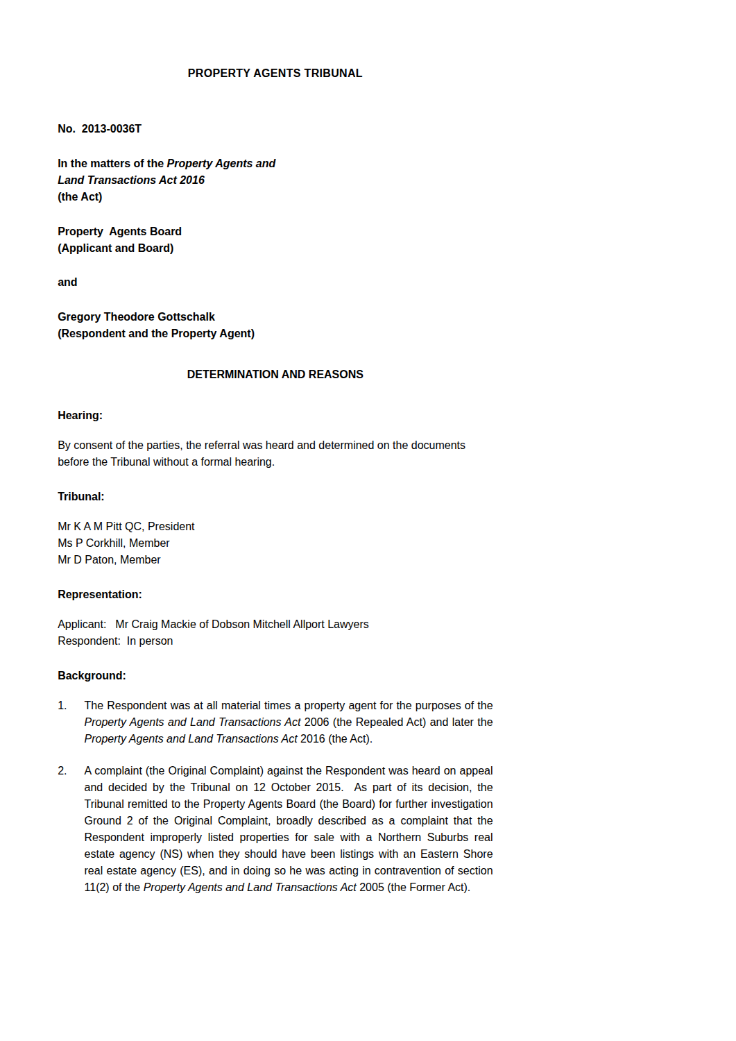PROPERTY AGENTS TRIBUNAL
No. 2013-0036T
In the matters of the Property Agents and
Land Transactions Act 2016
(the Act)
Property Agents Board
(Applicant and Board)
and
Gregory Theodore Gottschalk
(Respondent and the Property Agent)
DETERMINATION AND REASONS
Hearing:
By consent of the parties, the referral was heard and determined on the documents before the Tribunal without a formal hearing.
Tribunal:
Mr K A M Pitt QC, President
Ms P Corkhill, Member
Mr D Paton, Member
Representation:
Applicant: Mr Craig Mackie of Dobson Mitchell Allport Lawyers
Respondent: In person
Background:
The Respondent was at all material times a property agent for the purposes of the Property Agents and Land Transactions Act 2006 (the Repealed Act) and later the Property Agents and Land Transactions Act 2016 (the Act).
A complaint (the Original Complaint) against the Respondent was heard on appeal and decided by the Tribunal on 12 October 2015. As part of its decision, the Tribunal remitted to the Property Agents Board (the Board) for further investigation Ground 2 of the Original Complaint, broadly described as a complaint that the Respondent improperly listed properties for sale with a Northern Suburbs real estate agency (NS) when they should have been listings with an Eastern Shore real estate agency (ES), and in doing so he was acting in contravention of section 11(2) of the Property Agents and Land Transactions Act 2005 (the Former Act).